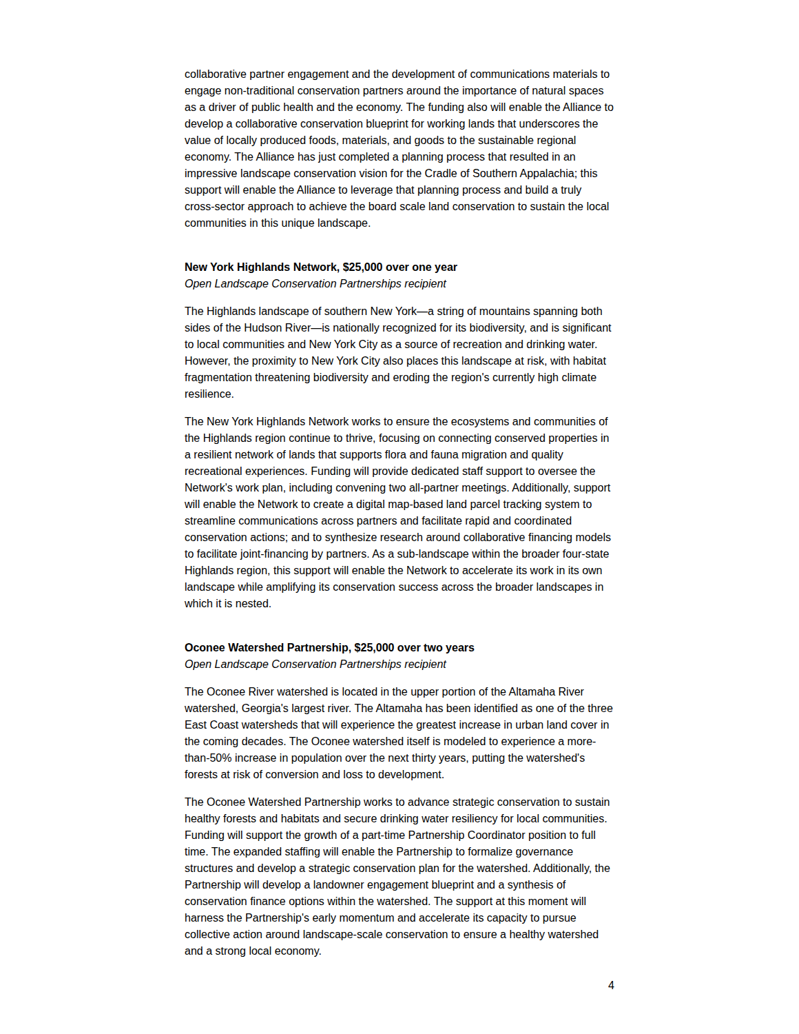collaborative partner engagement and the development of communications materials to engage non-traditional conservation partners around the importance of natural spaces as a driver of public health and the economy. The funding also will enable the Alliance to develop a collaborative conservation blueprint for working lands that underscores the value of locally produced foods, materials, and goods to the sustainable regional economy. The Alliance has just completed a planning process that resulted in an impressive landscape conservation vision for the Cradle of Southern Appalachia; this support will enable the Alliance to leverage that planning process and build a truly cross-sector approach to achieve the board scale land conservation to sustain the local communities in this unique landscape.
New York Highlands Network, $25,000 over one year
Open Landscape Conservation Partnerships recipient
The Highlands landscape of southern New York—a string of mountains spanning both sides of the Hudson River—is nationally recognized for its biodiversity, and is significant to local communities and New York City as a source of recreation and drinking water. However, the proximity to New York City also places this landscape at risk, with habitat fragmentation threatening biodiversity and eroding the region's currently high climate resilience.
The New York Highlands Network works to ensure the ecosystems and communities of the Highlands region continue to thrive, focusing on connecting conserved properties in a resilient network of lands that supports flora and fauna migration and quality recreational experiences. Funding will provide dedicated staff support to oversee the Network's work plan, including convening two all-partner meetings. Additionally, support will enable the Network to create a digital map-based land parcel tracking system to streamline communications across partners and facilitate rapid and coordinated conservation actions; and to synthesize research around collaborative financing models to facilitate joint-financing by partners. As a sub-landscape within the broader four-state Highlands region, this support will enable the Network to accelerate its work in its own landscape while amplifying its conservation success across the broader landscapes in which it is nested.
Oconee Watershed Partnership, $25,000 over two years
Open Landscape Conservation Partnerships recipient
The Oconee River watershed is located in the upper portion of the Altamaha River watershed, Georgia's largest river. The Altamaha has been identified as one of the three East Coast watersheds that will experience the greatest increase in urban land cover in the coming decades. The Oconee watershed itself is modeled to experience a more-than-50% increase in population over the next thirty years, putting the watershed's forests at risk of conversion and loss to development.
The Oconee Watershed Partnership works to advance strategic conservation to sustain healthy forests and habitats and secure drinking water resiliency for local communities. Funding will support the growth of a part-time Partnership Coordinator position to full time. The expanded staffing will enable the Partnership to formalize governance structures and develop a strategic conservation plan for the watershed. Additionally, the Partnership will develop a landowner engagement blueprint and a synthesis of conservation finance options within the watershed. The support at this moment will harness the Partnership's early momentum and accelerate its capacity to pursue collective action around landscape-scale conservation to ensure a healthy watershed and a strong local economy.
4